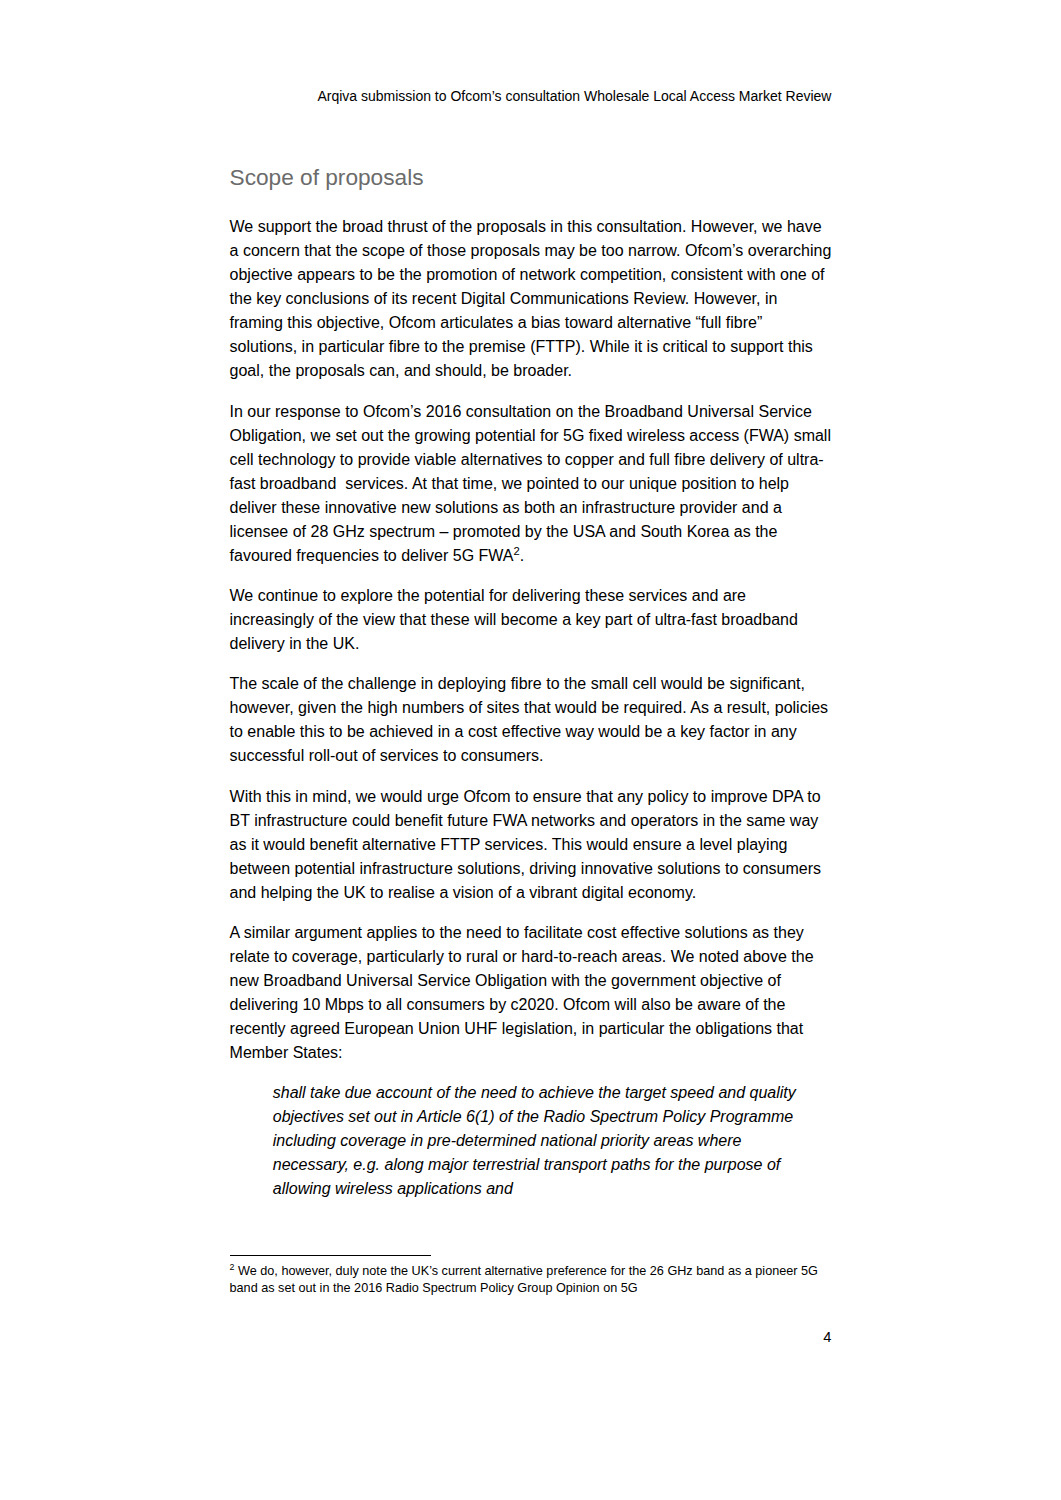Arqiva submission to Ofcom’s consultation Wholesale Local Access Market Review
Scope of proposals
We support the broad thrust of the proposals in this consultation. However, we have a concern that the scope of those proposals may be too narrow. Ofcom’s overarching objective appears to be the promotion of network competition, consistent with one of the key conclusions of its recent Digital Communications Review. However, in framing this objective, Ofcom articulates a bias toward alternative “full fibre” solutions, in particular fibre to the premise (FTTP). While it is critical to support this goal, the proposals can, and should, be broader.
In our response to Ofcom’s 2016 consultation on the Broadband Universal Service Obligation, we set out the growing potential for 5G fixed wireless access (FWA) small cell technology to provide viable alternatives to copper and full fibre delivery of ultra-fast broadband services. At that time, we pointed to our unique position to help deliver these innovative new solutions as both an infrastructure provider and a licensee of 28 GHz spectrum – promoted by the USA and South Korea as the favoured frequencies to deliver 5G FWA2.
We continue to explore the potential for delivering these services and are increasingly of the view that these will become a key part of ultra-fast broadband delivery in the UK.
The scale of the challenge in deploying fibre to the small cell would be significant, however, given the high numbers of sites that would be required. As a result, policies to enable this to be achieved in a cost effective way would be a key factor in any successful roll-out of services to consumers.
With this in mind, we would urge Ofcom to ensure that any policy to improve DPA to BT infrastructure could benefit future FWA networks and operators in the same way as it would benefit alternative FTTP services. This would ensure a level playing between potential infrastructure solutions, driving innovative solutions to consumers and helping the UK to realise a vision of a vibrant digital economy.
A similar argument applies to the need to facilitate cost effective solutions as they relate to coverage, particularly to rural or hard-to-reach areas. We noted above the new Broadband Universal Service Obligation with the government objective of delivering 10 Mbps to all consumers by c2020. Ofcom will also be aware of the recently agreed European Union UHF legislation, in particular the obligations that Member States:
shall take due account of the need to achieve the target speed and quality objectives set out in Article 6(1) of the Radio Spectrum Policy Programme including coverage in pre-determined national priority areas where necessary, e.g. along major terrestrial transport paths for the purpose of allowing wireless applications and
2 We do, however, duly note the UK’s current alternative preference for the 26 GHz band as a pioneer 5G band as set out in the 2016 Radio Spectrum Policy Group Opinion on 5G
4